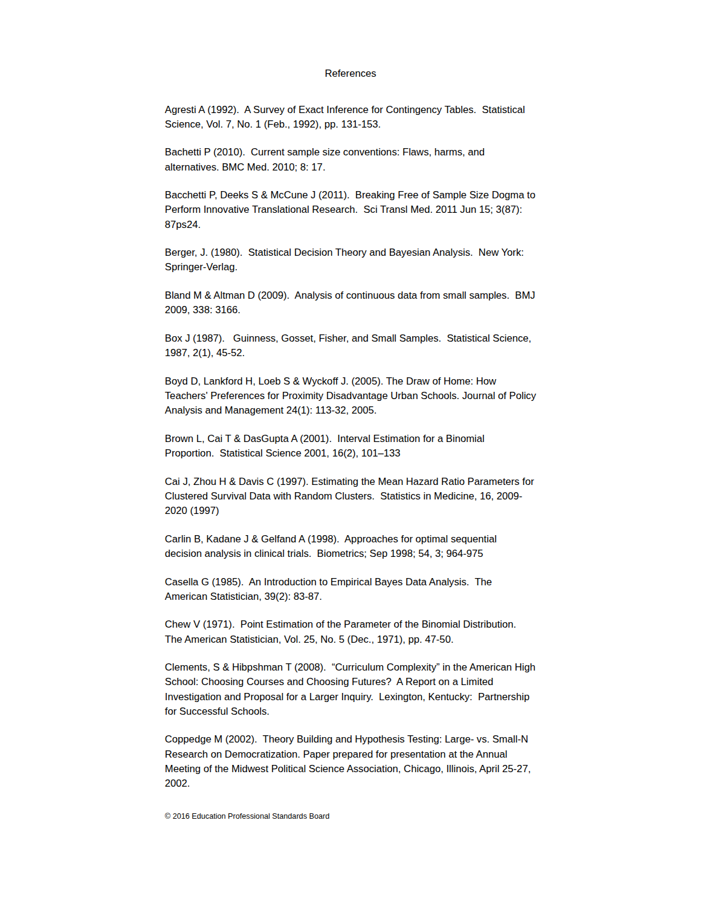References
Agresti A (1992). A Survey of Exact Inference for Contingency Tables. Statistical Science, Vol. 7, No. 1 (Feb., 1992), pp. 131-153.
Bachetti P (2010). Current sample size conventions: Flaws, harms, and alternatives. BMC Med. 2010; 8: 17.
Bacchetti P, Deeks S & McCune J (2011). Breaking Free of Sample Size Dogma to Perform Innovative Translational Research. Sci Transl Med. 2011 Jun 15; 3(87): 87ps24.
Berger, J. (1980). Statistical Decision Theory and Bayesian Analysis. New York: Springer-Verlag.
Bland M & Altman D (2009). Analysis of continuous data from small samples. BMJ 2009, 338: 3166.
Box J (1987). Guinness, Gosset, Fisher, and Small Samples. Statistical Science, 1987, 2(1), 45-52.
Boyd D, Lankford H, Loeb S & Wyckoff J. (2005). The Draw of Home: How Teachers' Preferences for Proximity Disadvantage Urban Schools. Journal of Policy Analysis and Management 24(1): 113-32, 2005.
Brown L, Cai T & DasGupta A (2001). Interval Estimation for a Binomial Proportion. Statistical Science 2001, 16(2), 101–133
Cai J, Zhou H & Davis C (1997). Estimating the Mean Hazard Ratio Parameters for Clustered Survival Data with Random Clusters. Statistics in Medicine, 16, 2009-2020 (1997)
Carlin B, Kadane J & Gelfand A (1998). Approaches for optimal sequential decision analysis in clinical trials. Biometrics; Sep 1998; 54, 3; 964-975
Casella G (1985). An Introduction to Empirical Bayes Data Analysis. The American Statistician, 39(2): 83-87.
Chew V (1971). Point Estimation of the Parameter of the Binomial Distribution. The American Statistician, Vol. 25, No. 5 (Dec., 1971), pp. 47-50.
Clements, S & Hibpshman T (2008). “Curriculum Complexity” in the American High School: Choosing Courses and Choosing Futures? A Report on a Limited Investigation and Proposal for a Larger Inquiry. Lexington, Kentucky: Partnership for Successful Schools.
Coppedge M (2002). Theory Building and Hypothesis Testing: Large- vs. Small-N Research on Democratization. Paper prepared for presentation at the Annual Meeting of the Midwest Political Science Association, Chicago, Illinois, April 25-27, 2002.
© 2016 Education Professional Standards Board